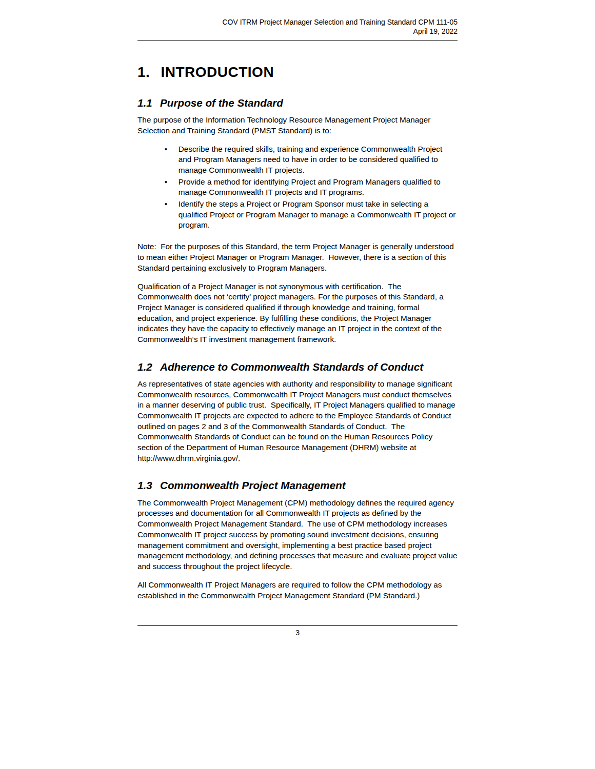COV ITRM Project Manager Selection and Training Standard CPM 111-05
April 19, 2022
1. INTRODUCTION
1.1 Purpose of the Standard
The purpose of the Information Technology Resource Management Project Manager Selection and Training Standard (PMST Standard) is to:
Describe the required skills, training and experience Commonwealth Project and Program Managers need to have in order to be considered qualified to manage Commonwealth IT projects.
Provide a method for identifying Project and Program Managers qualified to manage Commonwealth IT projects and IT programs.
Identify the steps a Project or Program Sponsor must take in selecting a qualified Project or Program Manager to manage a Commonwealth IT project or program.
Note: For the purposes of this Standard, the term Project Manager is generally understood to mean either Project Manager or Program Manager. However, there is a section of this Standard pertaining exclusively to Program Managers.
Qualification of a Project Manager is not synonymous with certification. The Commonwealth does not ‘certify’ project managers. For the purposes of this Standard, a Project Manager is considered qualified if through knowledge and training, formal education, and project experience. By fulfilling these conditions, the Project Manager indicates they have the capacity to effectively manage an IT project in the context of the Commonwealth‘s IT investment management framework.
1.2 Adherence to Commonwealth Standards of Conduct
As representatives of state agencies with authority and responsibility to manage significant Commonwealth resources, Commonwealth IT Project Managers must conduct themselves in a manner deserving of public trust. Specifically, IT Project Managers qualified to manage Commonwealth IT projects are expected to adhere to the Employee Standards of Conduct outlined on pages 2 and 3 of the Commonwealth Standards of Conduct. The Commonwealth Standards of Conduct can be found on the Human Resources Policy section of the Department of Human Resource Management (DHRM) website at http://www.dhrm.virginia.gov/.
1.3 Commonwealth Project Management
The Commonwealth Project Management (CPM) methodology defines the required agency processes and documentation for all Commonwealth IT projects as defined by the Commonwealth Project Management Standard. The use of CPM methodology increases Commonwealth IT project success by promoting sound investment decisions, ensuring management commitment and oversight, implementing a best practice based project management methodology, and defining processes that measure and evaluate project value and success throughout the project lifecycle.
All Commonwealth IT Project Managers are required to follow the CPM methodology as established in the Commonwealth Project Management Standard (PM Standard.)
3